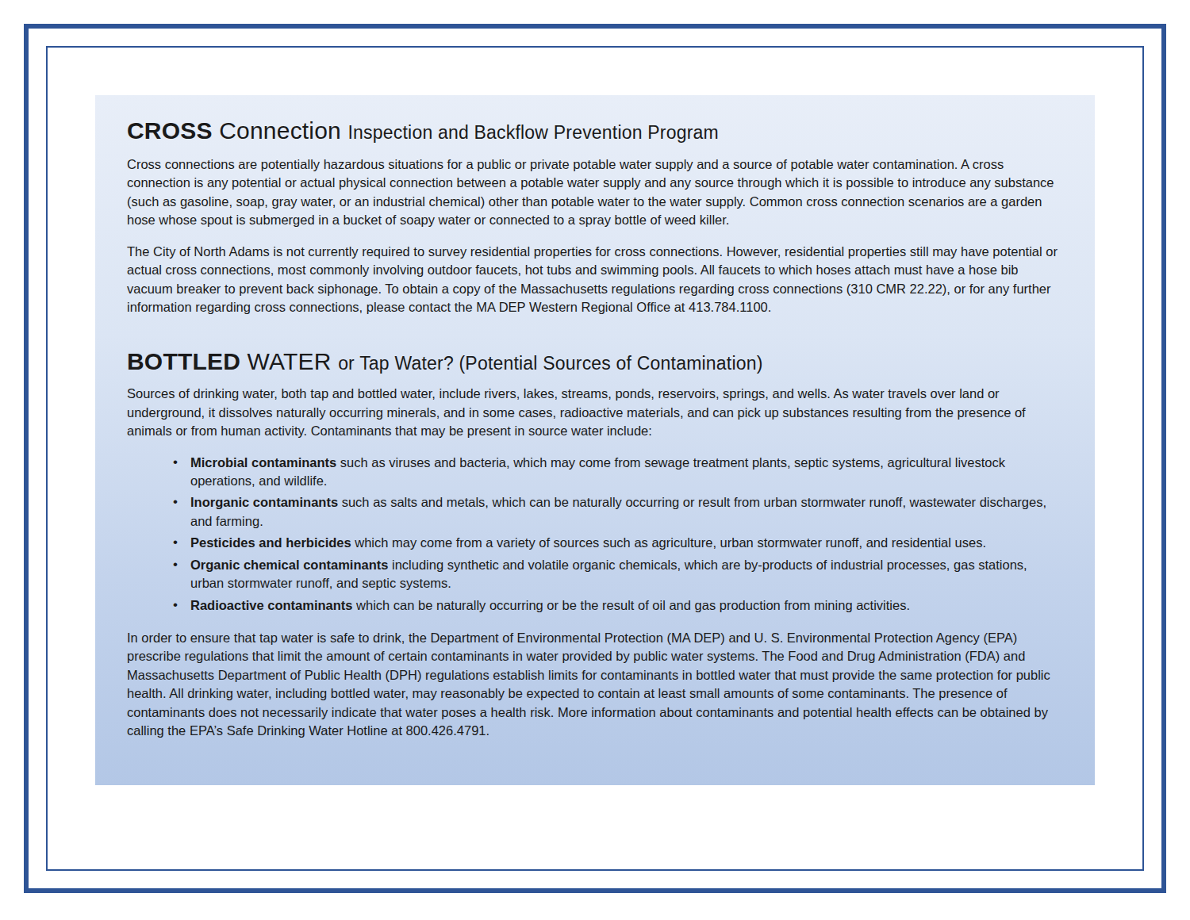CROSS Connection Inspection and Backflow Prevention Program
Cross connections are potentially hazardous situations for a public or private potable water supply and a source of potable water contamination. A cross connection is any potential or actual physical connection between a potable water supply and any source through which it is possible to introduce any substance (such as gasoline, soap, gray water, or an industrial chemical) other than potable water to the water supply. Common cross connection scenarios are a garden hose whose spout is submerged in a bucket of soapy water or connected to a spray bottle of weed killer.
The City of North Adams is not currently required to survey residential properties for cross connections. However, residential properties still may have potential or actual cross connections, most commonly involving outdoor faucets, hot tubs and swimming pools. All faucets to which hoses attach must have a hose bib vacuum breaker to prevent back siphonage. To obtain a copy of the Massachusetts regulations regarding cross connections (310 CMR 22.22), or for any further information regarding cross connections, please contact the MA DEP Western Regional Office at 413.784.1100.
BOTTLED WATER or Tap Water? (Potential Sources of Contamination)
Sources of drinking water, both tap and bottled water, include rivers, lakes, streams, ponds, reservoirs, springs, and wells. As water travels over land or underground, it dissolves naturally occurring minerals, and in some cases, radioactive materials, and can pick up substances resulting from the presence of animals or from human activity. Contaminants that may be present in source water include:
Microbial contaminants such as viruses and bacteria, which may come from sewage treatment plants, septic systems, agricultural livestock operations, and wildlife.
Inorganic contaminants such as salts and metals, which can be naturally occurring or result from urban stormwater runoff, wastewater discharges, and farming.
Pesticides and herbicides which may come from a variety of sources such as agriculture, urban stormwater runoff, and residential uses.
Organic chemical contaminants including synthetic and volatile organic chemicals, which are by-products of industrial processes, gas stations, urban stormwater runoff, and septic systems.
Radioactive contaminants which can be naturally occurring or be the result of oil and gas production from mining activities.
In order to ensure that tap water is safe to drink, the Department of Environmental Protection (MA DEP) and U. S. Environmental Protection Agency (EPA) prescribe regulations that limit the amount of certain contaminants in water provided by public water systems. The Food and Drug Administration (FDA) and Massachusetts Department of Public Health (DPH) regulations establish limits for contaminants in bottled water that must provide the same protection for public health. All drinking water, including bottled water, may reasonably be expected to contain at least small amounts of some contaminants. The presence of contaminants does not necessarily indicate that water poses a health risk. More information about contaminants and potential health effects can be obtained by calling the EPA’s Safe Drinking Water Hotline at 800.426.4791.